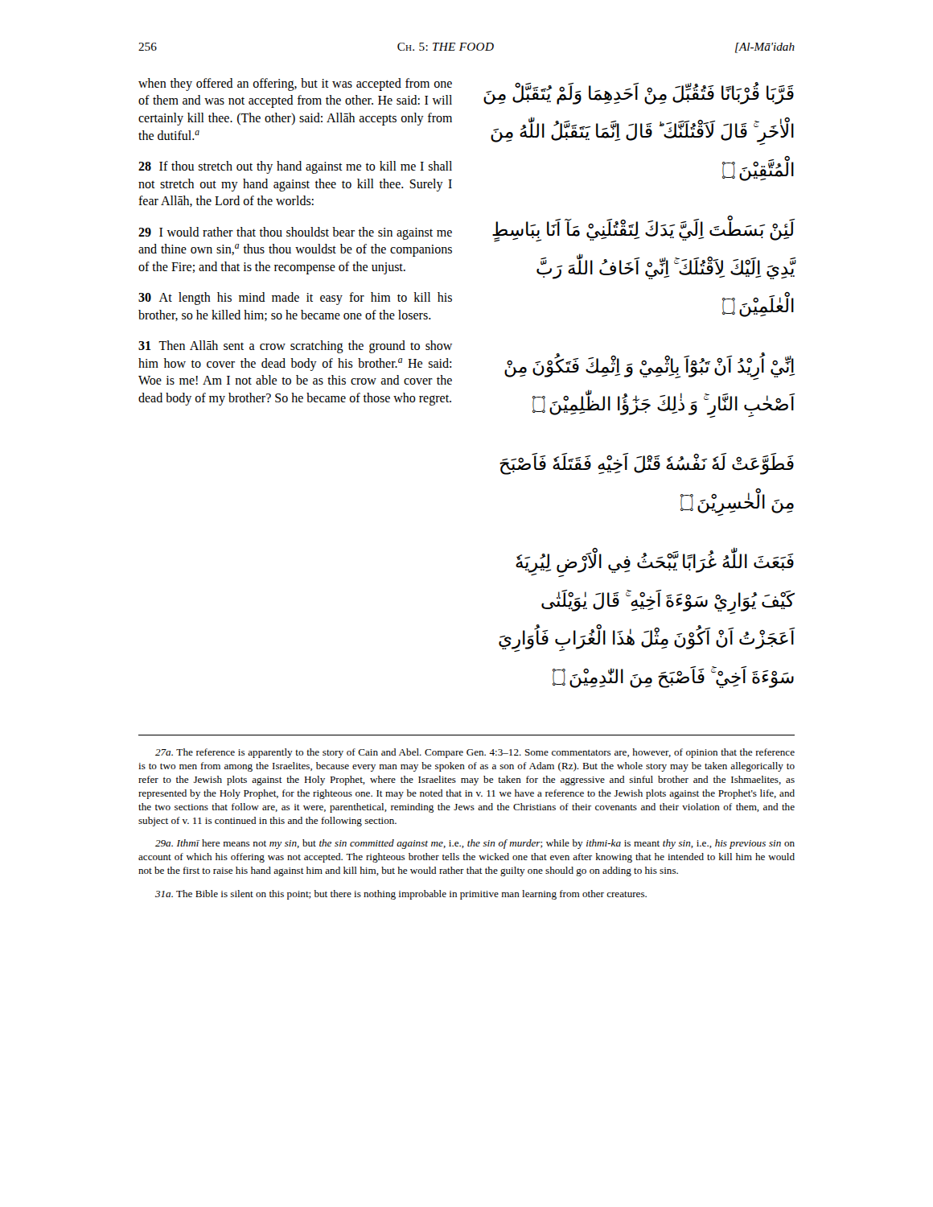256 Ch. 5: THE FOOD [Al-Mā'idah
when they offered an offering, but it was accepted from one of them and was not accepted from the other. He said: I will certainly kill thee. (The other) said: Allāh accepts only from the dutiful.a
28 If thou stretch out thy hand against me to kill me I shall not stretch out my hand against thee to kill thee. Surely I fear Allāh, the Lord of the worlds:
29 I would rather that thou shouldst bear the sin against me and thine own sin,a thus thou wouldst be of the companions of the Fire; and that is the recompense of the unjust.
30 At length his mind made it easy for him to kill his brother, so he killed him; so he became one of the losers.
31 Then Allāh sent a crow scratching the ground to show him how to cover the dead body of his brother.a He said: Woe is me! Am I not able to be as this crow and cover the dead body of my brother? So he became of those who regret.
قَرَّبَا قُرْبَانًا فَتُقُبِّلَ مِنْ اَحَدِهِمَا وَلَمْ يُتَقَبَّلْ مِنَ الْاٰخَرِ ۚ قَالَ لَاَقْتُلَنَّكَ ؕ قَالَ اِنَّمَا يَتَقَبَّلُ اللّٰهُ مِنَ الْمُتَّقِيْنَ ۝
لَئِنْ بَسَطْتَ اِلَيَّ يَدَكَ لِتَقْتُلَنِيْ مَآ اَنَا بِبَاسِطٍ يَّدِيَ اِلَيْكَ لِاَقْتُلَكَ ۚ اِنِّيْ اَخَافُ اللّٰهَ رَبَّ الْعٰلَمِيْنَ ۝
اِنِّيْ اُرِيْدُ اَنْ تَبُوْٓاَ بِاِثْمِيْ وَ اِثْمِكَ فَتَكُوْنَ مِنْ اَصْحٰبِ النَّارِ ۚ وَ ذٰلِكَ جَزٰٓؤُا الظّٰلِمِيْنَ ۝
فَطَوَّعَتْ لَهٗ نَفْسُهٗ قَتْلَ اَخِيْهِ فَقَتَلَهٗ فَاَصْبَحَ مِنَ الْخٰسِرِيْنَ ۝
فَبَعَثَ اللّٰهُ غُرَابًا يَّبْحَثُ فِي الْاَرْضِ لِيُرِيَهٗ كَيْفَ يُوَارِيْ سَوْءَةَ اَخِيْهِ ۚ قَالَ يٰوَيْلَتٰى اَعَجَزْتُ اَنْ اَكُوْنَ مِثْلَ هٰذَا الْغُرَابِ فَاُوَارِيَ سَوْءَةَ اَخِيْ ۚ فَاَصْبَحَ مِنَ النّٰدِمِيْنَ ۝
27a. The reference is apparently to the story of Cain and Abel. Compare Gen. 4:3–12. Some commentators are, however, of opinion that the reference is to two men from among the Israelites, because every man may be spoken of as a son of Adam (Rz). But the whole story may be taken allegorically to refer to the Jewish plots against the Holy Prophet, where the Israelites may be taken for the aggressive and sinful brother and the Ishmaelites, as represented by the Holy Prophet, for the righteous one. It may be noted that in v. 11 we have a reference to the Jewish plots against the Prophet's life, and the two sections that follow are, as it were, parenthetical, reminding the Jews and the Christians of their covenants and their violation of them, and the subject of v. 11 is continued in this and the following section.
29a. Ithmī here means not my sin, but the sin committed against me, i.e., the sin of murder; while by ithmi-ka is meant thy sin, i.e., his previous sin on account of which his offering was not accepted. The righteous brother tells the wicked one that even after knowing that he intended to kill him he would not be the first to raise his hand against him and kill him, but he would rather that the guilty one should go on adding to his sins.
31a. The Bible is silent on this point; but there is nothing improbable in primitive man learning from other creatures.